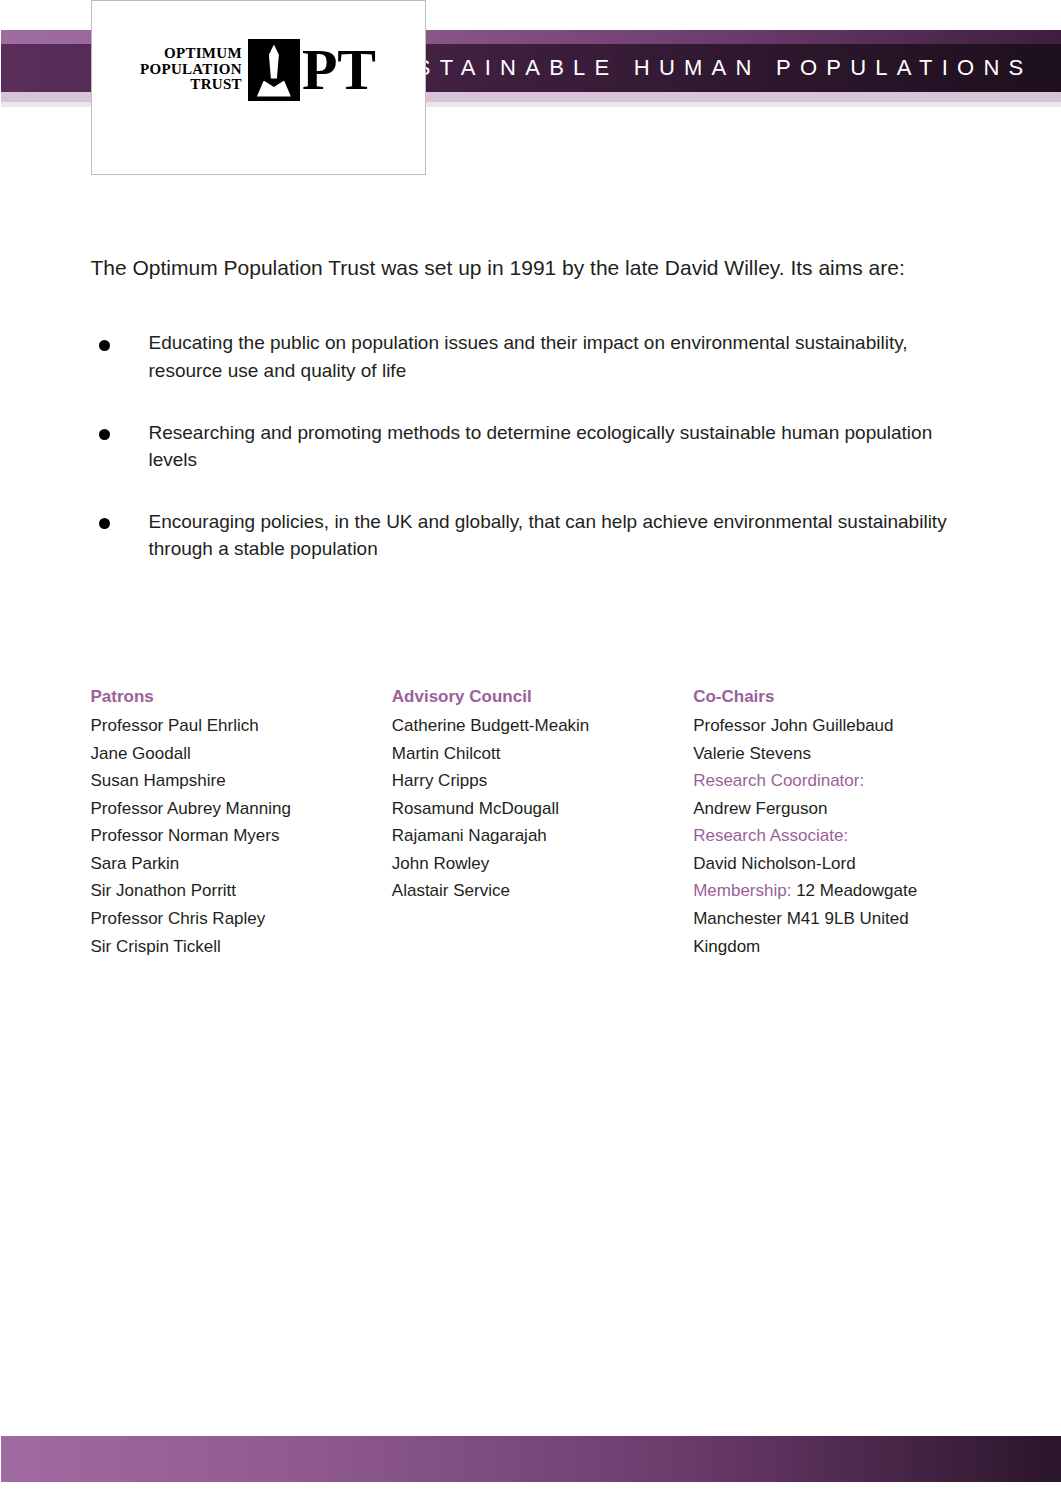Sustainable Human Populations
OPTIMUM POPULATION TRUST
PT
The Optimum Population Trust was set up in 1991 by the late David Willey. Its aims are:
Educating the public on population issues and their impact on environmental sustainability, resource use and quality of life
Researching and promoting methods to determine ecologically sustainable human population levels
Encouraging policies, in the UK and globally, that can help achieve environmental sustainability through a stable population
Patrons
Professor Paul Ehrlich
Jane Goodall
Susan Hampshire
Professor Aubrey Manning
Professor Norman Myers
Sara Parkin
Sir Jonathon Porritt
Professor Chris Rapley
Sir Crispin Tickell
Advisory Council
Catherine Budgett-Meakin
Martin Chilcott
Harry Cripps
Rosamund McDougall
Rajamani Nagarajah
John Rowley
Alastair Service
Co-Chairs
Professor John Guillebaud
Valerie Stevens
Research Coordinator: Andrew Ferguson
Research Associate: David Nicholson-Lord
Membership: 12 Meadowgate Manchester M41 9LB United Kingdom